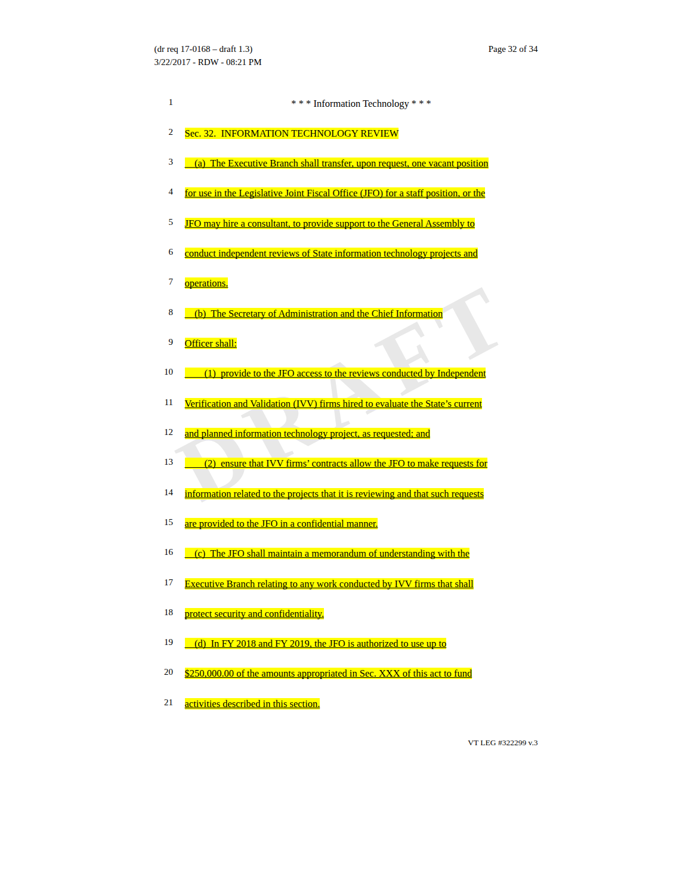DRAFT
(dr req 17-0168 – draft 1.3)
3/22/2017 - RDW - 08:21 PM
Page 32 of 34
* * * Information Technology * * *
Sec. 32. INFORMATION TECHNOLOGY REVIEW
(a) The Executive Branch shall transfer, upon request, one vacant position
for use in the Legislative Joint Fiscal Office (JFO) for a staff position, or the
JFO may hire a consultant, to provide support to the General Assembly to
conduct independent reviews of State information technology projects and
operations.
(b) The Secretary of Administration and the Chief Information
Officer shall:
(1) provide to the JFO access to the reviews conducted by Independent
Verification and Validation (IVV) firms hired to evaluate the State’s current
and planned information technology project, as requested; and
(2) ensure that IVV firms’ contracts allow the JFO to make requests for
information related to the projects that it is reviewing and that such requests
are provided to the JFO in a confidential manner.
(c) The JFO shall maintain a memorandum of understanding with the
Executive Branch relating to any work conducted by IVV firms that shall
protect security and confidentiality.
(d) In FY 2018 and FY 2019, the JFO is authorized to use up to
$250,000.00 of the amounts appropriated in Sec. XXX of this act to fund
activities described in this section.
VT LEG #322299 v.3